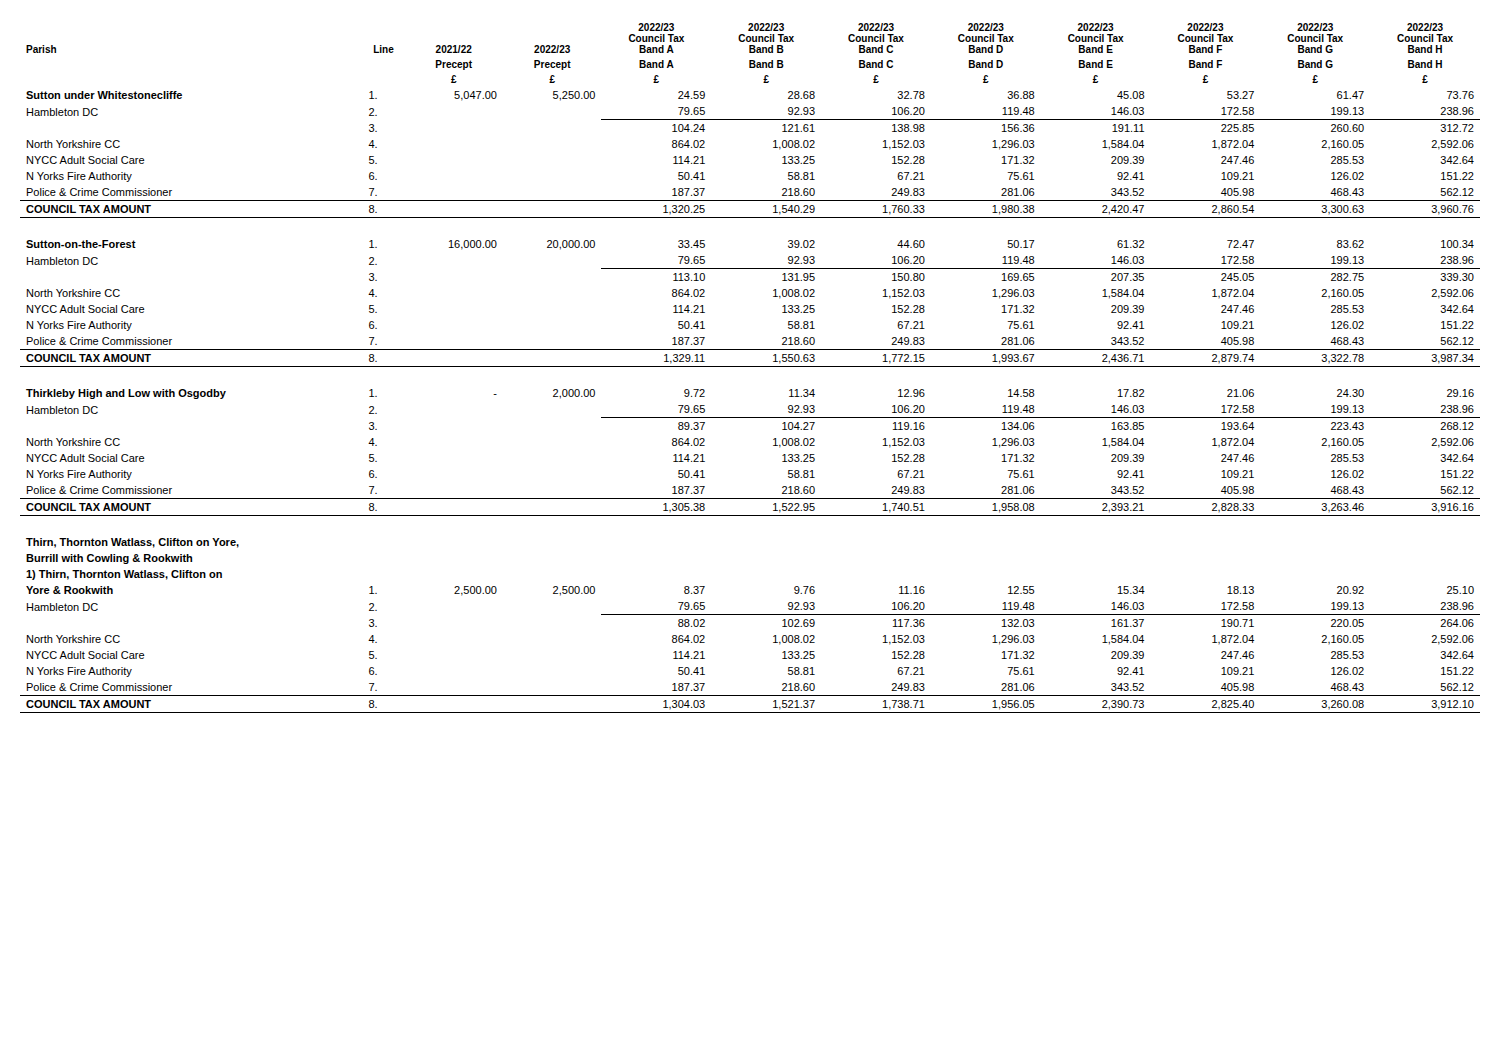| Parish | Line | 2021/22 | 2022/23 | 2022/23 Council Tax Band A | 2022/23 Council Tax Band B | 2022/23 Council Tax Band C | 2022/23 Council Tax Band D | 2022/23 Council Tax Band E | 2022/23 Council Tax Band F | 2022/23 Council Tax Band G | 2022/23 Council Tax Band H |
| --- | --- | --- | --- | --- | --- | --- | --- | --- | --- | --- | --- |
| | | Precept | Precept | Band A | Band B | Band C | Band D | Band E | Band F | Band G | Band H |
| | | £ | £ | £ | £ | £ | £ | £ | £ | £ | £ |
| Sutton under Whitestonecliffe | 1. | 5,047.00 | 5,250.00 | 24.59 | 28.68 | 32.78 | 36.88 | 45.08 | 53.27 | 61.47 | 73.76 |
| Hambleton DC | 2. | | | 79.65 | 92.93 | 106.20 | 119.48 | 146.03 | 172.58 | 199.13 | 238.96 |
| | 3. | | | 104.24 | 121.61 | 138.98 | 156.36 | 191.11 | 225.85 | 260.60 | 312.72 |
| North Yorkshire CC | 4. | | | 864.02 | 1,008.02 | 1,152.03 | 1,296.03 | 1,584.04 | 1,872.04 | 2,160.05 | 2,592.06 |
| NYCC Adult Social Care | 5. | | | 114.21 | 133.25 | 152.28 | 171.32 | 209.39 | 247.46 | 285.53 | 342.64 |
| N Yorks Fire Authority | 6. | | | 50.41 | 58.81 | 67.21 | 75.61 | 92.41 | 109.21 | 126.02 | 151.22 |
| Police & Crime Commissioner | 7. | | | 187.37 | 218.60 | 249.83 | 281.06 | 343.52 | 405.98 | 468.43 | 562.12 |
| COUNCIL TAX AMOUNT | 8. | | | 1,320.25 | 1,540.29 | 1,760.33 | 1,980.38 | 2,420.47 | 2,860.54 | 3,300.63 | 3,960.76 |
| Sutton-on-the-Forest | 1. | 16,000.00 | 20,000.00 | 33.45 | 39.02 | 44.60 | 50.17 | 61.32 | 72.47 | 83.62 | 100.34 |
| Hambleton DC | 2. | | | 79.65 | 92.93 | 106.20 | 119.48 | 146.03 | 172.58 | 199.13 | 238.96 |
| | 3. | | | 113.10 | 131.95 | 150.80 | 169.65 | 207.35 | 245.05 | 282.75 | 339.30 |
| North Yorkshire CC | 4. | | | 864.02 | 1,008.02 | 1,152.03 | 1,296.03 | 1,584.04 | 1,872.04 | 2,160.05 | 2,592.06 |
| NYCC Adult Social Care | 5. | | | 114.21 | 133.25 | 152.28 | 171.32 | 209.39 | 247.46 | 285.53 | 342.64 |
| N Yorks Fire Authority | 6. | | | 50.41 | 58.81 | 67.21 | 75.61 | 92.41 | 109.21 | 126.02 | 151.22 |
| Police & Crime Commissioner | 7. | | | 187.37 | 218.60 | 249.83 | 281.06 | 343.52 | 405.98 | 468.43 | 562.12 |
| COUNCIL TAX AMOUNT | 8. | | | 1,329.11 | 1,550.63 | 1,772.15 | 1,993.67 | 2,436.71 | 2,879.74 | 3,322.78 | 3,987.34 |
| Thirkleby High and Low with Osgodby | 1. | - | 2,000.00 | 9.72 | 11.34 | 12.96 | 14.58 | 17.82 | 21.06 | 24.30 | 29.16 |
| Hambleton DC | 2. | | | 79.65 | 92.93 | 106.20 | 119.48 | 146.03 | 172.58 | 199.13 | 238.96 |
| | 3. | | | 89.37 | 104.27 | 119.16 | 134.06 | 163.85 | 193.64 | 223.43 | 268.12 |
| North Yorkshire CC | 4. | | | 864.02 | 1,008.02 | 1,152.03 | 1,296.03 | 1,584.04 | 1,872.04 | 2,160.05 | 2,592.06 |
| NYCC Adult Social Care | 5. | | | 114.21 | 133.25 | 152.28 | 171.32 | 209.39 | 247.46 | 285.53 | 342.64 |
| N Yorks Fire Authority | 6. | | | 50.41 | 58.81 | 67.21 | 75.61 | 92.41 | 109.21 | 126.02 | 151.22 |
| Police & Crime Commissioner | 7. | | | 187.37 | 218.60 | 249.83 | 281.06 | 343.52 | 405.98 | 468.43 | 562.12 |
| COUNCIL TAX AMOUNT | 8. | | | 1,305.38 | 1,522.95 | 1,740.51 | 1,958.08 | 2,393.21 | 2,828.33 | 3,263.46 | 3,916.16 |
| Thirn, Thornton Watlass, Clifton on Yore, |
| Burrill with Cowling & Rookwith |
| 1) Thirn, Thornton Watlass, Clifton on |
| Yore & Rookwith | 1. | 2,500.00 | 2,500.00 | 8.37 | 9.76 | 11.16 | 12.55 | 15.34 | 18.13 | 20.92 | 25.10 |
| Hambleton DC | 2. | | | 79.65 | 92.93 | 106.20 | 119.48 | 146.03 | 172.58 | 199.13 | 238.96 |
| | 3. | | | 88.02 | 102.69 | 117.36 | 132.03 | 161.37 | 190.71 | 220.05 | 264.06 |
| North Yorkshire CC | 4. | | | 864.02 | 1,008.02 | 1,152.03 | 1,296.03 | 1,584.04 | 1,872.04 | 2,160.05 | 2,592.06 |
| NYCC Adult Social Care | 5. | | | 114.21 | 133.25 | 152.28 | 171.32 | 209.39 | 247.46 | 285.53 | 342.64 |
| N Yorks Fire Authority | 6. | | | 50.41 | 58.81 | 67.21 | 75.61 | 92.41 | 109.21 | 126.02 | 151.22 |
| Police & Crime Commissioner | 7. | | | 187.37 | 218.60 | 249.83 | 281.06 | 343.52 | 405.98 | 468.43 | 562.12 |
| COUNCIL TAX AMOUNT | 8. | | | 1,304.03 | 1,521.37 | 1,738.71 | 1,956.05 | 2,390.73 | 2,825.40 | 3,260.08 | 3,912.10 |